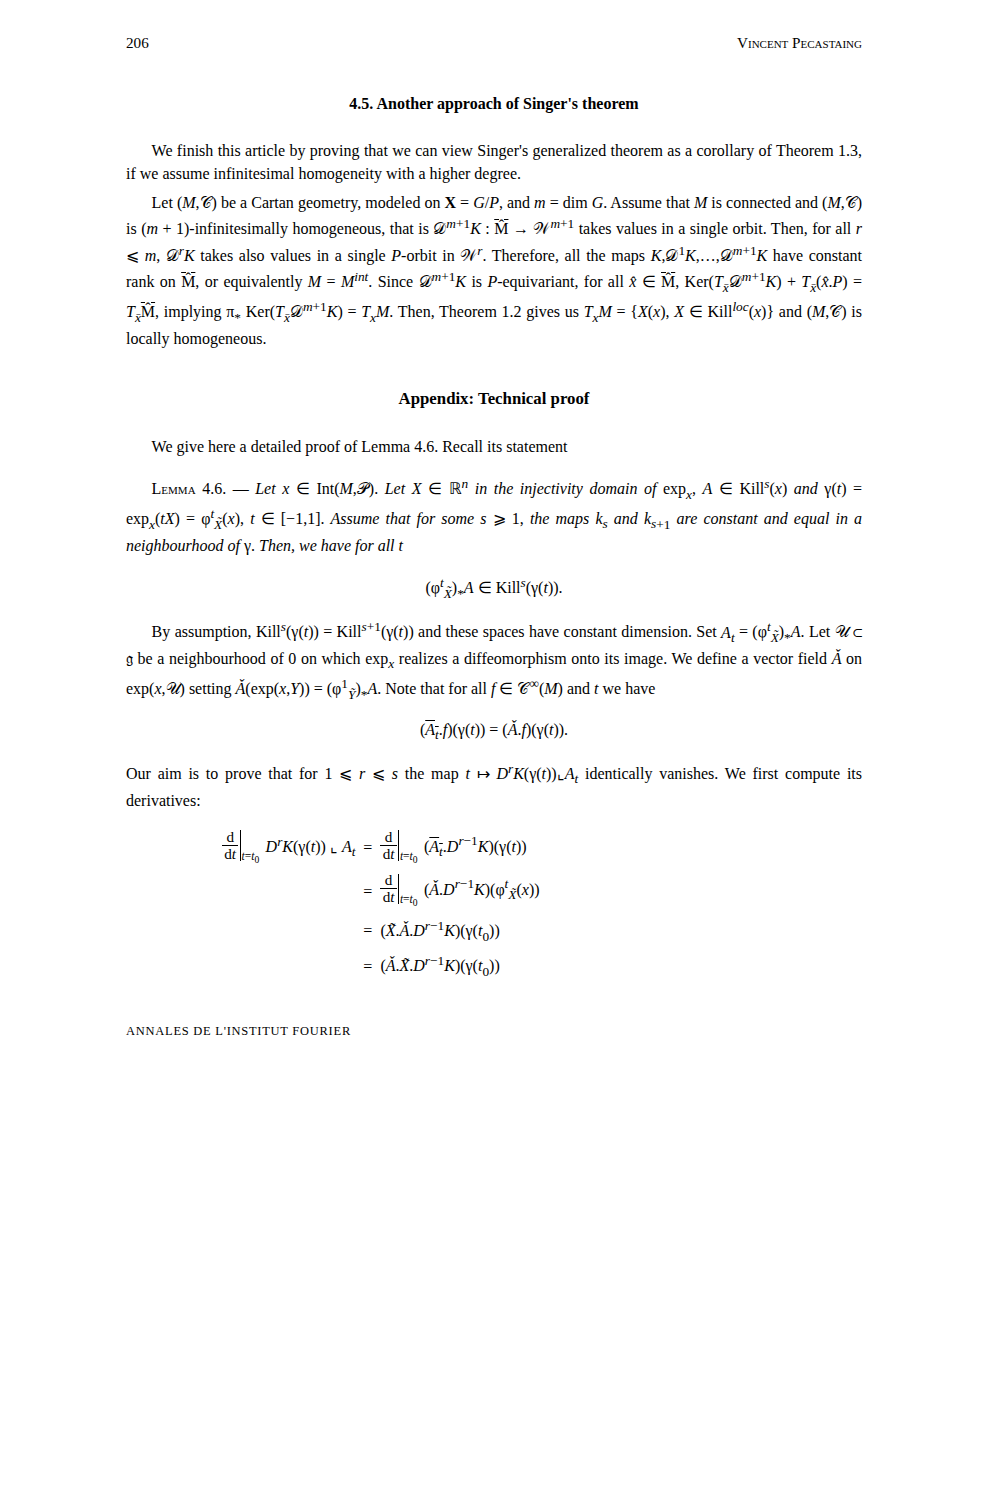206 Vincent Pecastaing
4.5. Another approach of Singer's theorem
We finish this article by proving that we can view Singer's generalized theorem as a corollary of Theorem 1.3, if we assume infinitesimal homogeneity with a higher degree.
Let (M,𝒞) be a Cartan geometry, modeled on X = G/P, and m = dim G. Assume that M is connected and (M,𝒞) is (m + 1)-infinitesimally homogeneous, that is 𝒟m+1K : M̂ → 𝒲m+1 takes values in a single orbit. Then, for all r ⩽ m, 𝒟rK takes also values in a single P-orbit in 𝒲r. Therefore, all the maps K,𝒟1K,…,𝒟m+1K have constant rank on M̂, or equivalently M = Mint. Since 𝒟m+1K is P-equivariant, for all x̂ ∈ M̂, Ker(Tx̄𝒟m+1K) + Tx̄(x̂.P) = Tx̄M̂, implying π* Ker(Tx̄𝒟m+1K) = TxM. Then, Theorem 1.2 gives us TxM = {X(x), X ∈ Killloc(x)} and (M,𝒞) is locally homogeneous.
Appendix: Technical proof
We give here a detailed proof of Lemma 4.6. Recall its statement
Lemma 4.6. — Let x ∈ Int(M,𝒫). Let X ∈ ℝn in the injectivity domain of expx, A ∈ Kills(x) and γ(t) = expx(tX) = φtX̃(x), t ∈ [−1,1]. Assume that for some s ⩾ 1, the maps ks and ks+1 are constant and equal in a neighbourhood of γ. Then, we have for all t
(φtX̃)*A ∈ Kills(γ(t)).
By assumption, Kills(γ(t)) = Kills+1(γ(t)) and these spaces have constant dimension. Set At = (φtX̃)*A. Let 𝒰 ⊂ 𝔤 be a neighbourhood of 0 on which expx realizes a diffeomorphism onto its image. We define a vector field Ǎ on exp(x,𝒰) setting Ǎ(exp(x,Y)) = (φ1Ỹ)*A. Note that for all f ∈ 𝒞∞(M) and t we have
(At.f)(γ(t)) = (Ǎ.f)(γ(t)).
Our aim is to prove that for 1 ⩽ r ⩽ s the map t ↦ DrK(γ(t))⌞At identically vanishes. We first compute its derivatives:
| d d t t = t 0 D r K (γ( t )) ⌞ A t | = | d d t t = t 0 ( A t . D r −1 K )(γ( t )) |
| | = | d d t t = t 0 ( Ǎ . D r −1 K )(φ t X̃ ( x )) |
| | = | ( X̃ . Ǎ . D r −1 K )(γ( t 0 )) |
| | = | ( Ǎ . X̃ . D r −1 K )(γ( t 0 )) |
Annales de l'institut Fourier